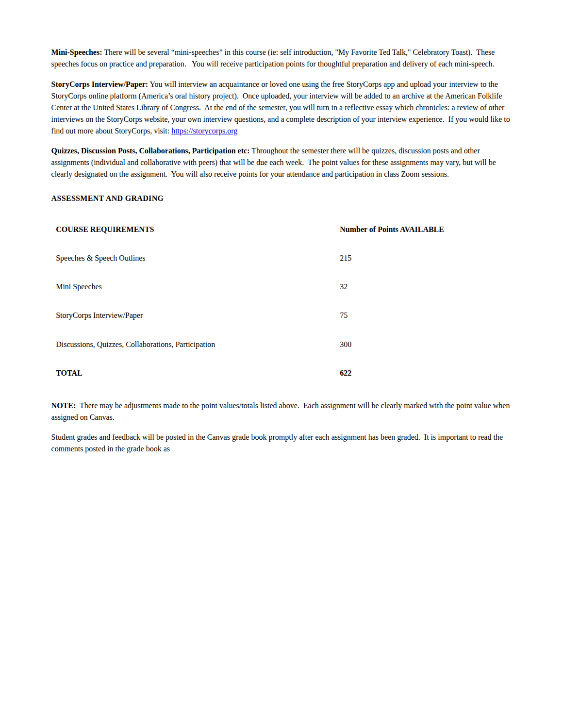Mini-Speeches: There will be several “mini-speeches” in this course (ie: self introduction, "My Favorite Ted Talk," Celebratory Toast). These speeches focus on practice and preparation. You will receive participation points for thoughtful preparation and delivery of each mini-speech.
StoryCorps Interview/Paper: You will interview an acquaintance or loved one using the free StoryCorps app and upload your interview to the StoryCorps online platform (America’s oral history project). Once uploaded, your interview will be added to an archive at the American Folklife Center at the United States Library of Congress. At the end of the semester, you will turn in a reflective essay which chronicles: a review of other interviews on the StoryCorps website, your own interview questions, and a complete description of your interview experience. If you would like to find out more about StoryCorps, visit: https://storycorps.org
Quizzes, Discussion Posts, Collaborations, Participation etc: Throughout the semester there will be quizzes, discussion posts and other assignments (individual and collaborative with peers) that will be due each week. The point values for these assignments may vary, but will be clearly designated on the assignment. You will also receive points for your attendance and participation in class Zoom sessions.
ASSESSMENT AND GRADING
| COURSE REQUIREMENTS | Number of Points AVAILABLE |
| --- | --- |
| Speeches & Speech Outlines | 215 |
| Mini Speeches | 32 |
| StoryCorps Interview/Paper | 75 |
| Discussions, Quizzes, Collaborations, Participation | 300 |
| TOTAL | 622 |
NOTE: There may be adjustments made to the point values/totals listed above. Each assignment will be clearly marked with the point value when assigned on Canvas.
Student grades and feedback will be posted in the Canvas grade book promptly after each assignment has been graded. It is important to read the comments posted in the grade book as